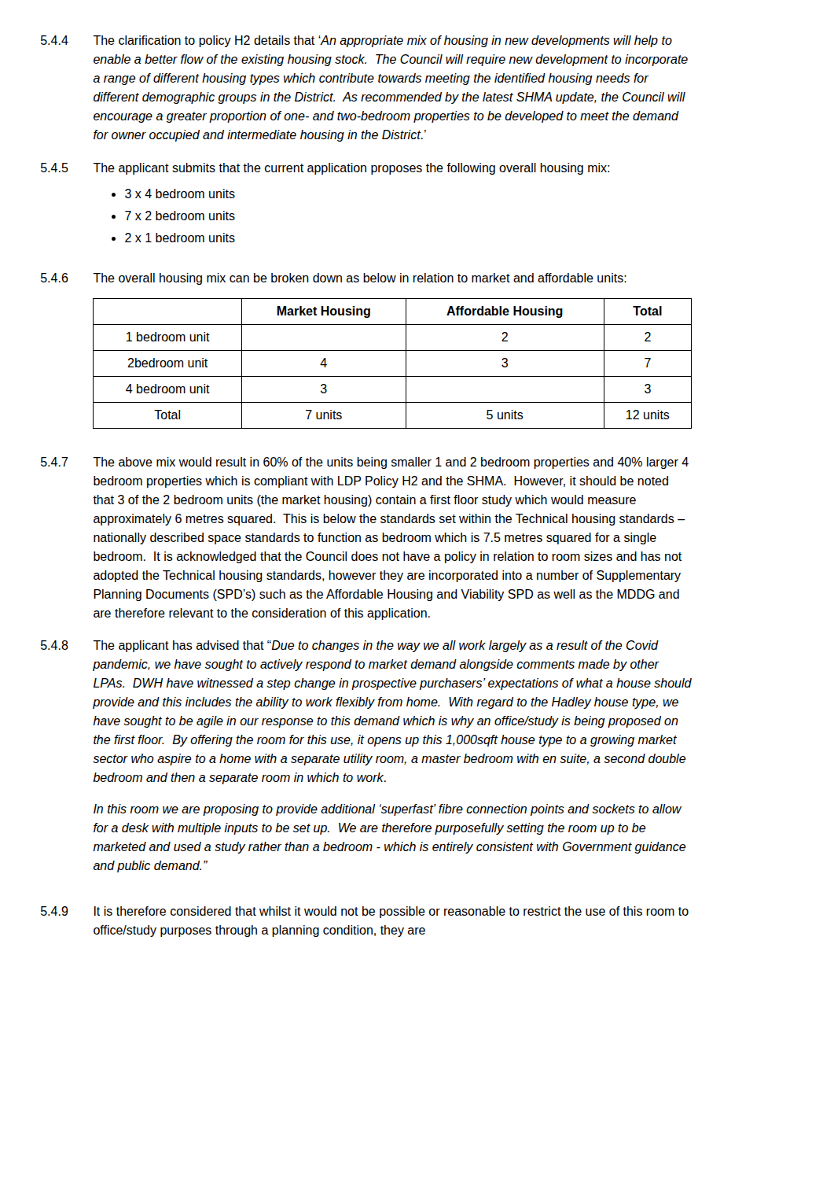5.4.4
The clarification to policy H2 details that ‘An appropriate mix of housing in new developments will help to enable a better flow of the existing housing stock. The Council will require new development to incorporate a range of different housing types which contribute towards meeting the identified housing needs for different demographic groups in the District. As recommended by the latest SHMA update, the Council will encourage a greater proportion of one- and two-bedroom properties to be developed to meet the demand for owner occupied and intermediate housing in the District.’
5.4.5
The applicant submits that the current application proposes the following overall housing mix:
3 x 4 bedroom units
7 x 2 bedroom units
2 x 1 bedroom units
5.4.6
The overall housing mix can be broken down as below in relation to market and affordable units:
| | Market Housing | Affordable Housing | Total |
| --- | --- | --- | --- |
| 1 bedroom unit | | 2 | 2 |
| 2bedroom unit | 4 | 3 | 7 |
| 4 bedroom unit | 3 | | 3 |
| Total | 7 units | 5 units | 12 units |
5.4.7
The above mix would result in 60% of the units being smaller 1 and 2 bedroom properties and 40% larger 4 bedroom properties which is compliant with LDP Policy H2 and the SHMA. However, it should be noted that 3 of the 2 bedroom units (the market housing) contain a first floor study which would measure approximately 6 metres squared. This is below the standards set within the Technical housing standards – nationally described space standards to function as bedroom which is 7.5 metres squared for a single bedroom. It is acknowledged that the Council does not have a policy in relation to room sizes and has not adopted the Technical housing standards, however they are incorporated into a number of Supplementary Planning Documents (SPD’s) such as the Affordable Housing and Viability SPD as well as the MDDG and are therefore relevant to the consideration of this application.
5.4.8
The applicant has advised that “Due to changes in the way we all work largely as a result of the Covid pandemic, we have sought to actively respond to market demand alongside comments made by other LPAs. DWH have witnessed a step change in prospective purchasers’ expectations of what a house should provide and this includes the ability to work flexibly from home. With regard to the Hadley house type, we have sought to be agile in our response to this demand which is why an office/study is being proposed on the first floor. By offering the room for this use, it opens up this 1,000sqft house type to a growing market sector who aspire to a home with a separate utility room, a master bedroom with en suite, a second double bedroom and then a separate room in which to work.
In this room we are proposing to provide additional ‘superfast’ fibre connection points and sockets to allow for a desk with multiple inputs to be set up. We are therefore purposefully setting the room up to be marketed and used a study rather than a bedroom - which is entirely consistent with Government guidance and public demand.”
5.4.9
It is therefore considered that whilst it would not be possible or reasonable to restrict the use of this room to office/study purposes through a planning condition, they are